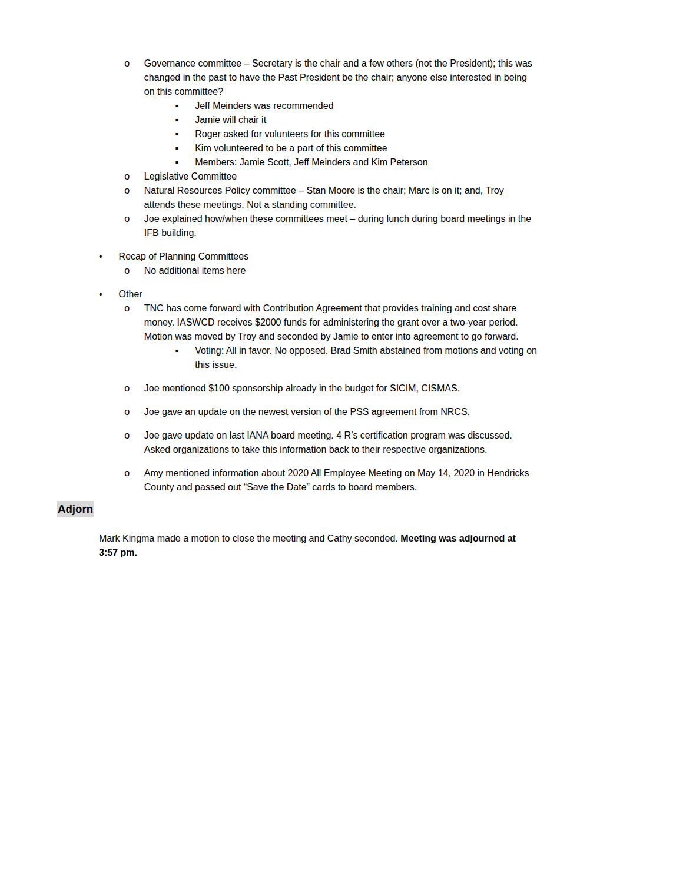o Governance committee – Secretary is the chair and a few others (not the President); this was changed in the past to have the Past President be the chair; anyone else interested in being on this committee?
▪Jeff Meinders was recommended
▪Jamie will chair it
▪Roger asked for volunteers for this committee
▪Kim volunteered to be a part of this committee
▪Members: Jamie Scott, Jeff Meinders and Kim Peterson
o Legislative Committee
o Natural Resources Policy committee – Stan Moore is the chair; Marc is on it; and, Troy attends these meetings. Not a standing committee.
o Joe explained how/when these committees meet – during lunch during board meetings in the IFB building.
•Recap of Planning Committees
o No additional items here
•Other
o TNC has come forward with Contribution Agreement that provides training and cost share money. IASWCD receives $2000 funds for administering the grant over a two-year period. Motion was moved by Troy and seconded by Jamie to enter into agreement to go forward.
▪Voting: All in favor. No opposed. Brad Smith abstained from motions and voting on this issue.
o Joe mentioned $100 sponsorship already in the budget for SICIM, CISMAS.
o Joe gave an update on the newest version of the PSS agreement from NRCS.
o Joe gave update on last IANA board meeting. 4 R’s certification program was discussed. Asked organizations to take this information back to their respective organizations.
o Amy mentioned information about 2020 All Employee Meeting on May 14, 2020 in Hendricks County and passed out “Save the Date” cards to board members.
Adjorn
Mark Kingma made a motion to close the meeting and Cathy seconded. Meeting was adjourned at 3:57 pm.